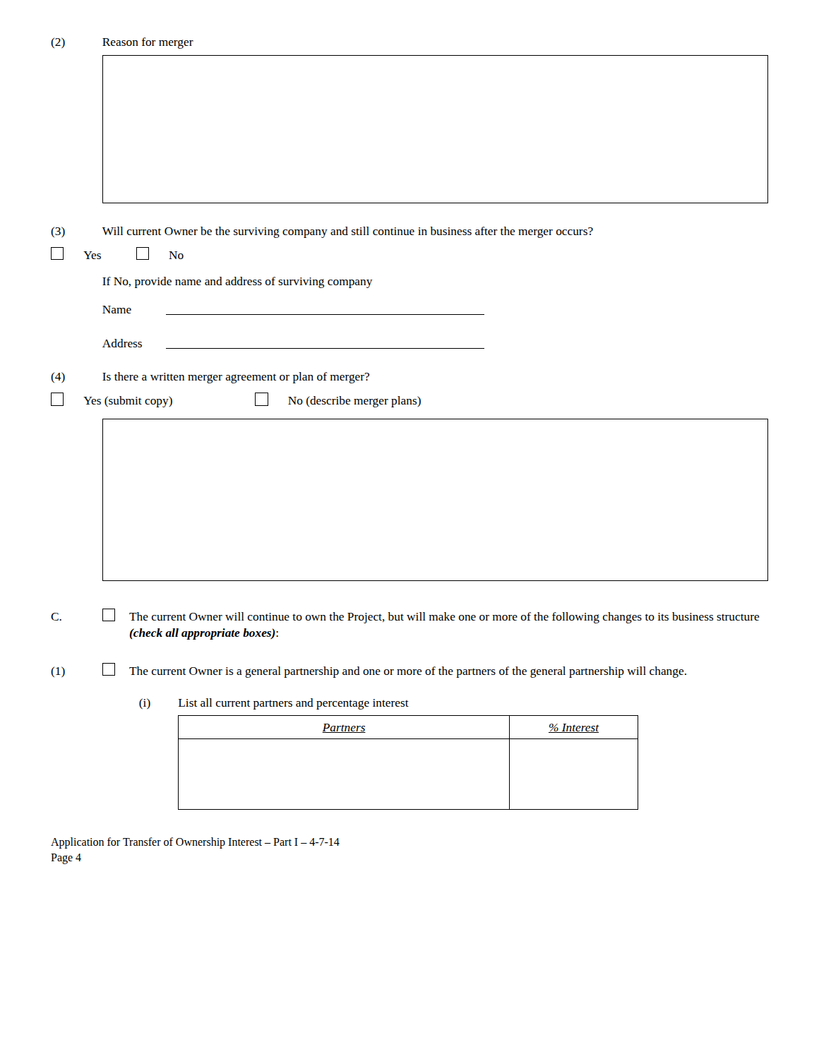(2)
Reason for merger
(3)
Will current Owner be the surviving company and still continue in business after the merger occurs?
Yes No
If No, provide name and address of surviving company
Name
Address
(4)
Is there a written merger agreement or plan of merger?
Yes (submit copy) No (describe merger plans)
C.
The current Owner will continue to own the Project, but will make one or more of the following changes to its business structure (check all appropriate boxes):
(1)
The current Owner is a general partnership and one or more of the partners of the general partnership will change.
(i)
List all current partners and percentage interest
| Partners | % Interest |
| --- | --- |
Application for Transfer of Ownership Interest – Part I – 4-7-14
Page 4